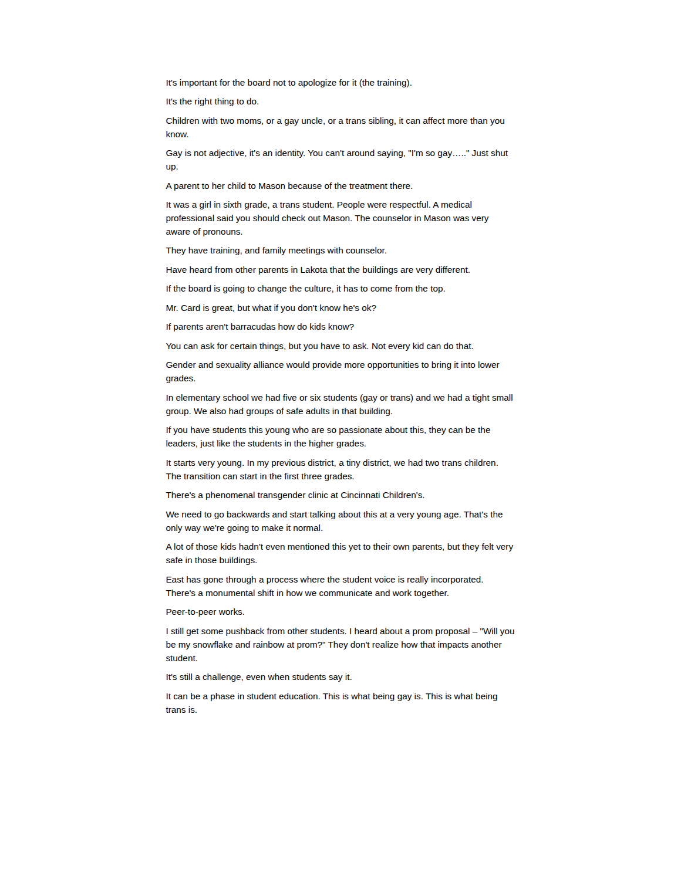It's important for the board not to apologize for it (the training).
It's the right thing to do.
Children with two moms, or a gay uncle, or a trans sibling, it can affect more than you know.
Gay is not adjective, it's an identity. You can't around saying, "I'm so gay….." Just shut up.
A parent to her child to Mason because of the treatment there.
It was a girl in sixth grade, a trans student. People were respectful. A medical professional said you should check out Mason. The counselor in Mason was very aware of pronouns.
They have training, and family meetings with counselor.
Have heard from other parents in Lakota that the buildings are very different.
If the board is going to change the culture, it has to come from the top.
Mr. Card is great, but what if you don't know he's ok?
If parents aren't barracudas how do kids know?
You can ask for certain things, but you have to ask. Not every kid can do that.
Gender and sexuality alliance would provide more opportunities to bring it into lower grades.
In elementary school we had five or six students (gay or trans) and we had a tight small group. We also had groups of safe adults in that building.
If you have students this young who are so passionate about this, they can be the leaders, just like the students in the higher grades.
It starts very young. In my previous district, a tiny district, we had two trans children. The transition can start in the first three grades.
There's a phenomenal transgender clinic at Cincinnati Children's.
We need to go backwards and start talking about this at a very young age. That's the only way we're going to make it normal.
A lot of those kids hadn't even mentioned this yet to their own parents, but they felt very safe in those buildings.
East has gone through a process where the student voice is really incorporated. There's a monumental shift in how we communicate and work together.
Peer-to-peer works.
I still get some pushback from other students. I heard about a prom proposal – "Will you be my snowflake and rainbow at prom?" They don't realize how that impacts another student.
It's still a challenge, even when students say it.
It can be a phase in student education. This is what being gay is. This is what being trans is.